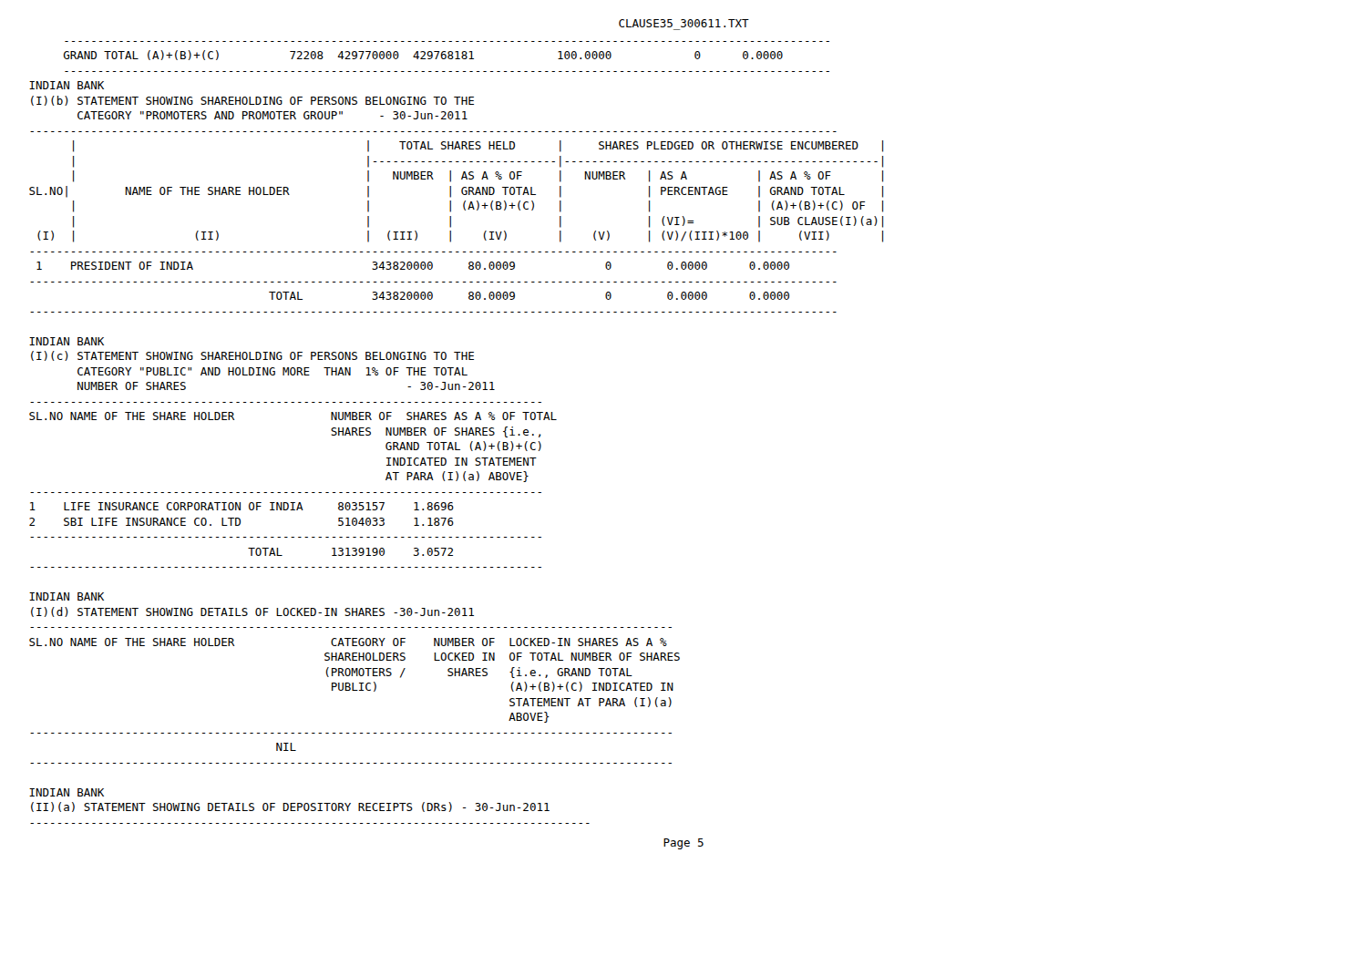CLAUSE35_300611.TXT
      ----------------------------------------------------------------------------------------------------------------
      GRAND TOTAL (A)+(B)+(C)          72208  429770000  429768181            100.0000            0      0.0000
      ----------------------------------------------------------------------------------------------------------------
 INDIAN BANK
 (I)(b) STATEMENT SHOWING SHAREHOLDING OF PERSONS BELONGING TO THE
        CATEGORY "PROMOTERS AND PROMOTER GROUP"     - 30-Jun-2011
 ----------------------------------------------------------------------------------------------------------------------
       |                                          |    TOTAL SHARES HELD      |     SHARES PLEDGED OR OTHERWISE ENCUMBERED   |
       |                                          |---------------------------|----------------------------------------------|
       |                                          |   NUMBER  | AS A % OF     |   NUMBER   | AS A          | AS A % OF       |
 SL.NO|        NAME OF THE SHARE HOLDER           |           | GRAND TOTAL   |            | PERCENTAGE    | GRAND TOTAL     |
       |                                          |           | (A)+(B)+(C)   |            |               | (A)+(B)+(C) OF  |
       |                                          |           |               |            | (VI)=         | SUB CLAUSE(I)(a)|
  (I)  |                 (II)                     |  (III)    |    (IV)       |    (V)     | (V)/(III)*100 |     (VII)       |
 ----------------------------------------------------------------------------------------------------------------------
  1    PRESIDENT OF INDIA                          343820000     80.0009             0        0.0000      0.0000
 ----------------------------------------------------------------------------------------------------------------------
                                    TOTAL          343820000     80.0009             0        0.0000      0.0000
 ----------------------------------------------------------------------------------------------------------------------

 INDIAN BANK
 (I)(c) STATEMENT SHOWING SHAREHOLDING OF PERSONS BELONGING TO THE
        CATEGORY "PUBLIC" AND HOLDING MORE  THAN  1% OF THE TOTAL
        NUMBER OF SHARES                                - 30-Jun-2011
 ---------------------------------------------------------------------------
 SL.NO NAME OF THE SHARE HOLDER              NUMBER OF  SHARES AS A % OF TOTAL
                                             SHARES  NUMBER OF SHARES {i.e.,
                                                     GRAND TOTAL (A)+(B)+(C)
                                                     INDICATED IN STATEMENT
                                                     AT PARA (I)(a) ABOVE}
 ---------------------------------------------------------------------------
 1    LIFE INSURANCE CORPORATION OF INDIA     8035157    1.8696
 2    SBI LIFE INSURANCE CO. LTD              5104033    1.1876
 ---------------------------------------------------------------------------
                                 TOTAL       13139190    3.0572
 ---------------------------------------------------------------------------

 INDIAN BANK
 (I)(d) STATEMENT SHOWING DETAILS OF LOCKED-IN SHARES -30-Jun-2011
 ----------------------------------------------------------------------------------------------
 SL.NO NAME OF THE SHARE HOLDER              CATEGORY OF    NUMBER OF  LOCKED-IN SHARES AS A %
                                            SHAREHOLDERS    LOCKED IN  OF TOTAL NUMBER OF SHARES
                                            (PROMOTERS /      SHARES   {i.e., GRAND TOTAL
                                             PUBLIC)                   (A)+(B)+(C) INDICATED IN
                                                                       STATEMENT AT PARA (I)(a)
                                                                       ABOVE}
 ----------------------------------------------------------------------------------------------
                                     NIL
 ----------------------------------------------------------------------------------------------

 INDIAN BANK
 (II)(a) STATEMENT SHOWING DETAILS OF DEPOSITORY RECEIPTS (DRs) - 30-Jun-2011
 ----------------------------------------------------------------------------------
Page 5